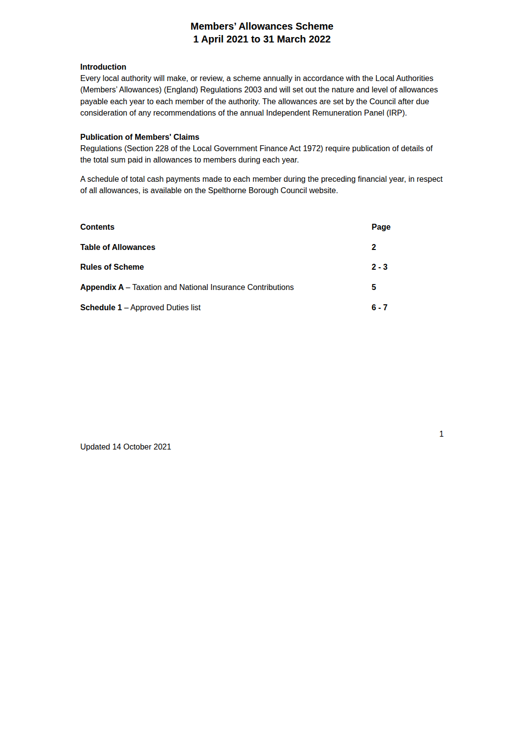Members’ Allowances Scheme
1 April 2021 to 31 March 2022
Introduction
Every local authority will make, or review, a scheme annually in accordance with the Local Authorities (Members’ Allowances) (England) Regulations 2003 and will set out the nature and level of allowances payable each year to each member of the authority. The allowances are set by the Council after due consideration of any recommendations of the annual Independent Remuneration Panel (IRP).
Publication of Members' Claims
Regulations (Section 228 of the Local Government Finance Act 1972) require publication of details of the total sum paid in allowances to members during each year.
A schedule of total cash payments made to each member during the preceding financial year, in respect of all allowances, is available on the Spelthorne Borough Council website.
| Contents | Page |
| --- | --- |
| Table of Allowances | 2 |
| Rules of Scheme | 2 - 3 |
| Appendix A – Taxation and National Insurance Contributions | 5 |
| Schedule 1 – Approved Duties list | 6 - 7 |
1
Updated 14 October 2021